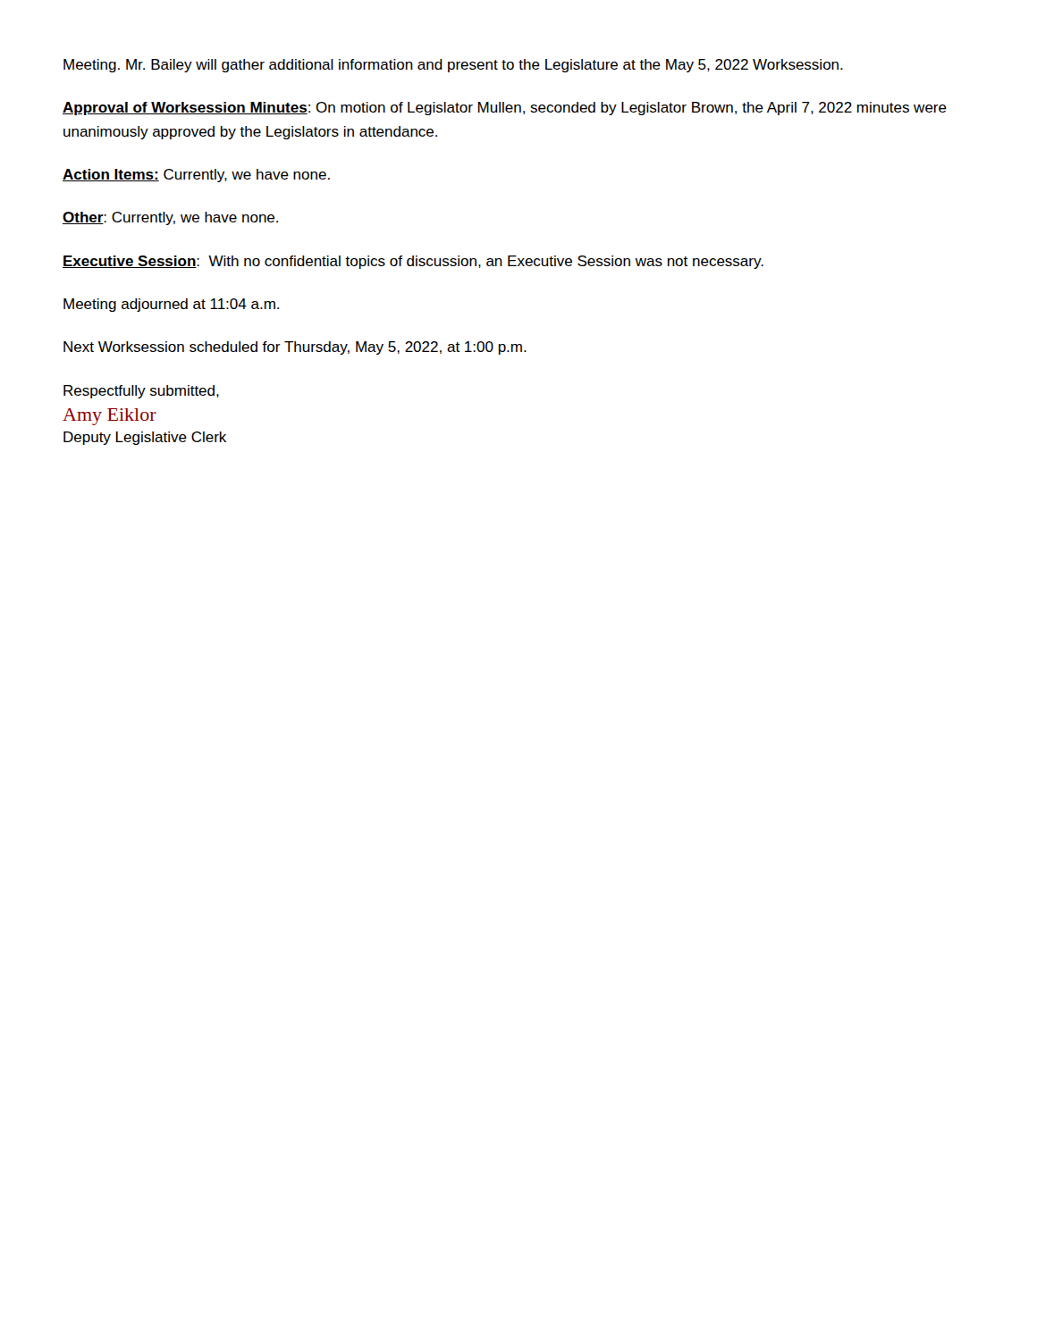Meeting. Mr. Bailey will gather additional information and present to the Legislature at the May 5, 2022 Worksession.
Approval of Worksession Minutes: On motion of Legislator Mullen, seconded by Legislator Brown, the April 7, 2022 minutes were unanimously approved by the Legislators in attendance.
Action Items: Currently, we have none.
Other: Currently, we have none.
Executive Session: With no confidential topics of discussion, an Executive Session was not necessary.
Meeting adjourned at 11:04 a.m.
Next Worksession scheduled for Thursday, May 5, 2022, at 1:00 p.m.
Respectfully submitted,
Amy Eiklor
Deputy Legislative Clerk